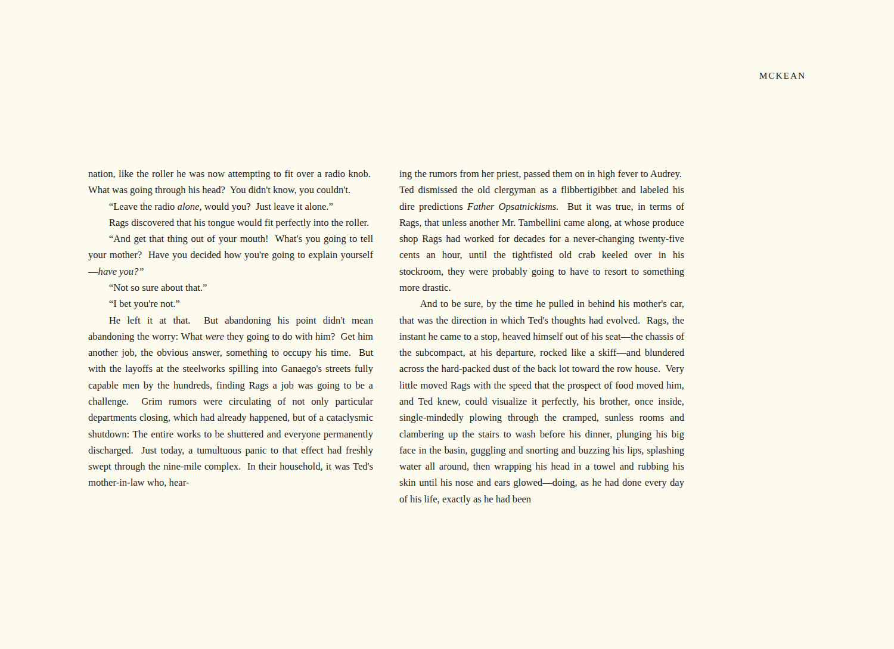McKean
nation, like the roller he was now attempting to fit over a radio knob. What was going through his head? You didn't know, you couldn't.
“Leave the radio alone, would you? Just leave it alone.”
Rags discovered that his tongue would fit perfectly into the roller.
“And get that thing out of your mouth! What's you going to tell your mother? Have you decided how you're going to explain yourself—have you?”
“Not so sure about that.”
“I bet you're not.”
He left it at that. But abandoning his point didn't mean abandoning the worry: What were they going to do with him? Get him another job, the obvious answer, something to occupy his time. But with the layoffs at the steelworks spilling into Ganaego's streets fully capable men by the hundreds, finding Rags a job was going to be a challenge. Grim rumors were circulating of not only particular departments closing, which had already happened, but of a cataclysmic shutdown: The entire works to be shuttered and everyone permanently discharged. Just today, a tumultuous panic to that effect had freshly swept through the nine-mile complex. In their household, it was Ted's mother-in-law who, hear-
ing the rumors from her priest, passed them on in high fever to Audrey. Ted dismissed the old clergyman as a flibbertigibbet and labeled his dire predictions Father Opsatnickisms. But it was true, in terms of Rags, that unless another Mr. Tambellini came along, at whose produce shop Rags had worked for decades for a never-changing twenty-five cents an hour, until the tightfisted old crab keeled over in his stockroom, they were probably going to have to resort to something more drastic.
And to be sure, by the time he pulled in behind his mother's car, that was the direction in which Ted's thoughts had evolved. Rags, the instant he came to a stop, heaved himself out of his seat—the chassis of the subcompact, at his departure, rocked like a skiff—and blundered across the hard-packed dust of the back lot toward the row house. Very little moved Rags with the speed that the prospect of food moved him, and Ted knew, could visualize it perfectly, his brother, once inside, single-mindedly plowing through the cramped, sunless rooms and clambering up the stairs to wash before his dinner, plunging his big face in the basin, guggling and snorting and buzzing his lips, splashing water all around, then wrapping his head in a towel and rubbing his skin until his nose and ears glowed—doing, as he had done every day of his life, exactly as he had been